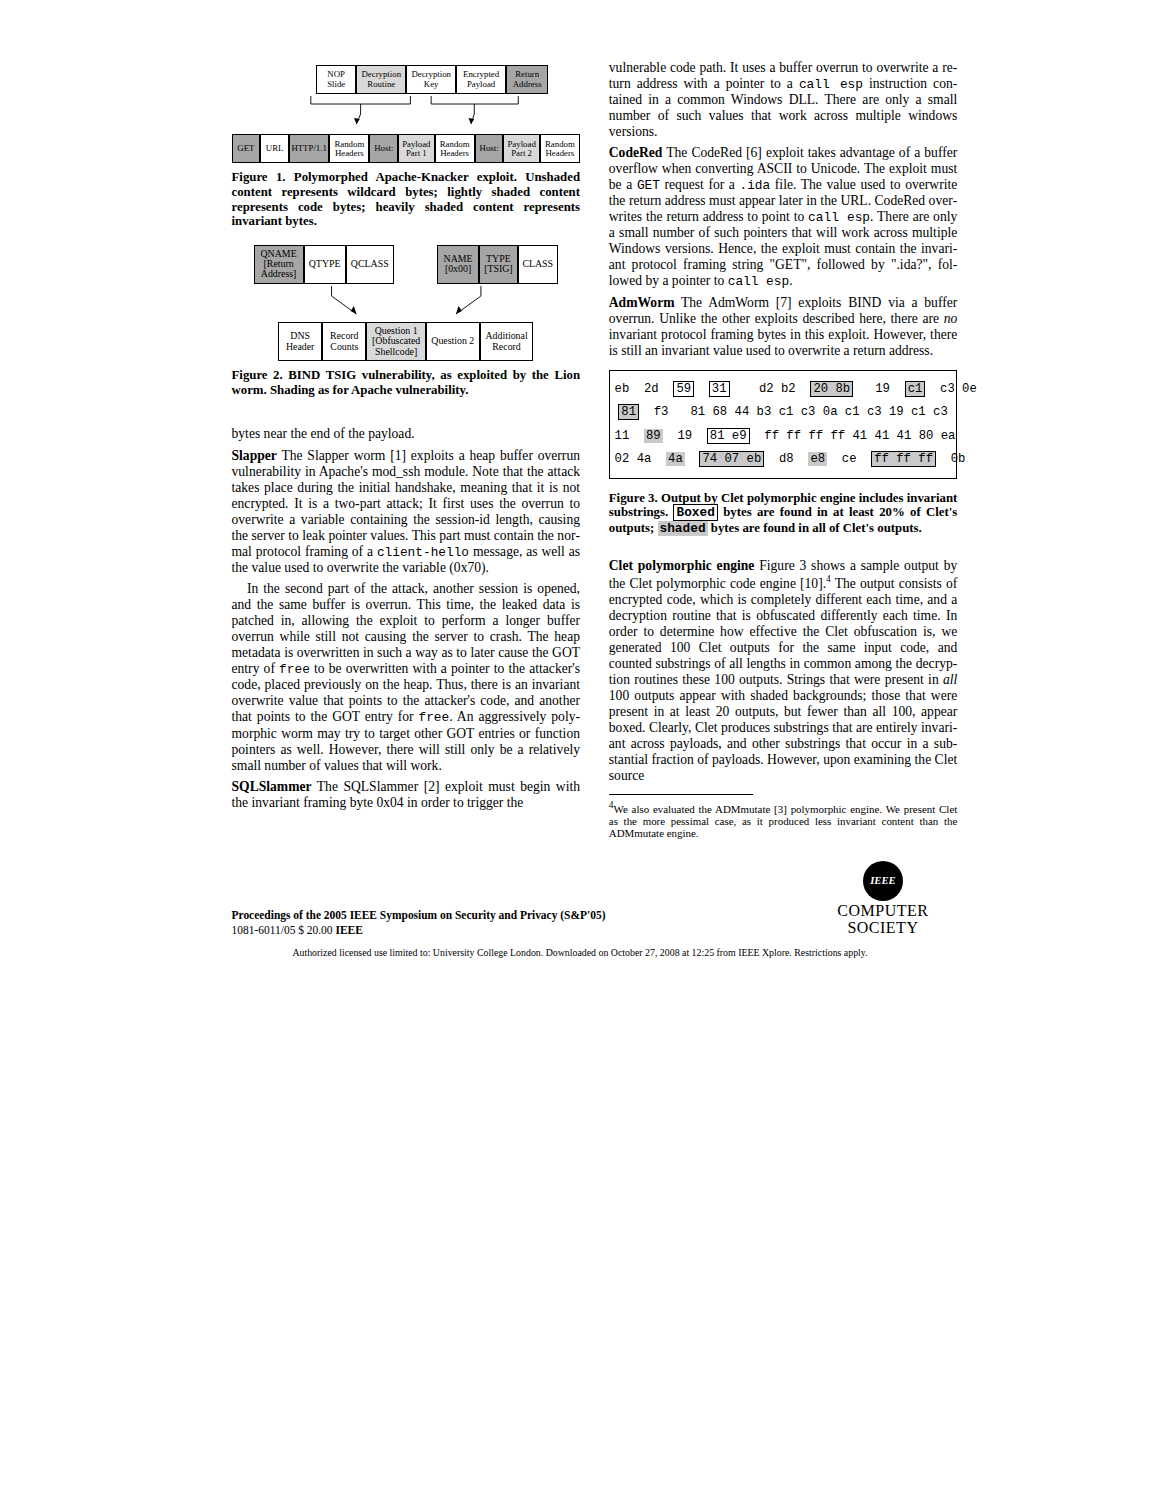NOP
Slide
Decryption
Routine
Decryption
Key
Encrypted
Payload
Return
Address
GET
URL
HTTP/1.1
Random
Headers
Host:
Payload
Part 1
Random
Headers
Host:
Payload
Part 2
Random
Headers
Figure 1. Polymorphed Apache-Knacker exploit. Unshaded content represents wildcard bytes; lightly shaded content represents code bytes; heavily shaded content represents invariant bytes.
QNAME
[Return
Address]
QTYPE
QCLASS
NAME
[0x00]
TYPE
[TSIG]
CLASS
DNS
Header
Record
Counts
Question 1
[Obfuscated
Shellcode]
Question 2
Additional
Record
Figure 2. BIND TSIG vulnerability, as exploited by the Lion worm. Shading as for Apache vulnerability.
bytes near the end of the payload.
Slapper The Slapper worm [1] exploits a heap buffer overrun vulnerability in Apache's mod_ssh module. Note that the attack takes place during the initial handshake, meaning that it is not encrypted. It is a two-part attack; It first uses the overrun to overwrite a variable containing the session-id length, causing the server to leak pointer values. This part must contain the normal protocol framing of a client-hello message, as well as the value used to overwrite the variable (0x70).
In the second part of the attack, another session is opened, and the same buffer is overrun. This time, the leaked data is patched in, allowing the exploit to perform a longer buffer overrun while still not causing the server to crash. The heap metadata is overwritten in such a way as to later cause the GOT entry of free to be overwritten with a pointer to the attacker's code, placed previously on the heap. Thus, there is an invariant overwrite value that points to the attacker's code, and another that points to the GOT entry for free. An aggressively polymorphic worm may try to target other GOT entries or function pointers as well. However, there will still only be a relatively small number of values that will work.
SQLSlammer The SQLSlammer [2] exploit must begin with the invariant framing byte 0x04 in order to trigger the
vulnerable code path. It uses a buffer overrun to overwrite a return address with a pointer to a call esp instruction contained in a common Windows DLL. There are only a small number of such values that work across multiple windows versions.
CodeRed The CodeRed [6] exploit takes advantage of a buffer overflow when converting ASCII to Unicode. The exploit must be a GET request for a .ida file. The value used to overwrite the return address must appear later in the URL. CodeRed overwrites the return address to point to call esp. There are only a small number of such pointers that will work across multiple Windows versions. Hence, the exploit must contain the invariant protocol framing string "GET", followed by ".ida?", followed by a pointer to call esp.
AdmWorm The AdmWorm [7] exploits BIND via a buffer overrun. Unlike the other exploits described here, there are no invariant protocol framing bytes in this exploit. However, there is still an invariant value used to overwrite a return address.
eb 2d 59 31 d2 b2 20 8b 19 c1 c3 0e
81 f3 81 68 44 b3 c1 c3 0a c1 c3 19 c1 c3
11 89 19 81 e9 ff ff ff ff 41 41 41 80 ea
02 4a 4a 74 07 eb d8 e8 ce ff ff ff 0b
Figure 3. Output by Clet polymorphic engine includes invariant substrings. Boxed bytes are found in at least 20% of Clet's outputs; shaded bytes are found in all of Clet's outputs.
Clet polymorphic engine Figure 3 shows a sample output by the Clet polymorphic code engine [10].4 The output consists of encrypted code, which is completely different each time, and a decryption routine that is obfuscated differently each time. In order to determine how effective the Clet obfuscation is, we generated 100 Clet outputs for the same input code, and counted substrings of all lengths in common among the decryption routines these 100 outputs. Strings that were present in all 100 outputs appear with shaded backgrounds; those that were present in at least 20 outputs, but fewer than all 100, appear boxed. Clearly, Clet produces substrings that are entirely invariant across payloads, and other substrings that occur in a substantial fraction of payloads. However, upon examining the Clet source
4We also evaluated the ADMmutate [3] polymorphic engine. We present Clet as the more pessimal case, as it produced less invariant content than the ADMmutate engine.
Proceedings of the 2005 IEEE Symposium on Security and Privacy (S&P'05)
1081-6011/05 $ 20.00 IEEE
IEEE
COMPUTER
SOCIETY
Authorized licensed use limited to: University College London. Downloaded on October 27, 2008 at 12:25 from IEEE Xplore. Restrictions apply.